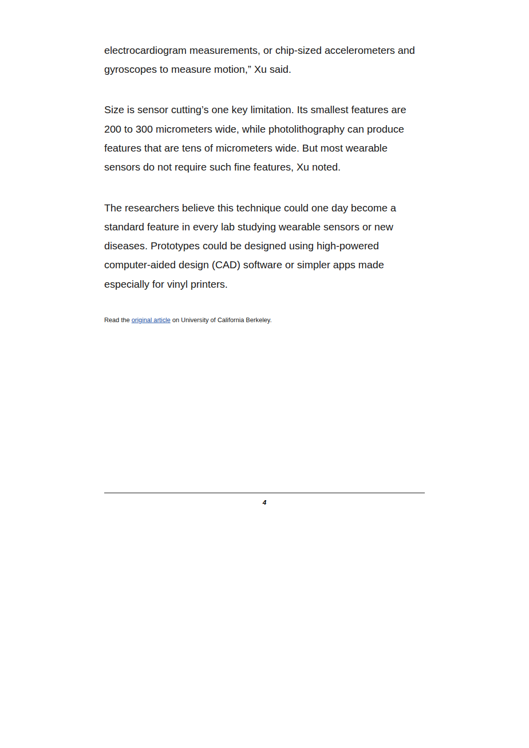electrocardiogram measurements, or chip-sized accelerometers and gyroscopes to measure motion,” Xu said.
Size is sensor cutting’s one key limitation. Its smallest features are 200 to 300 micrometers wide, while photolithography can produce features that are tens of micrometers wide. But most wearable sensors do not require such fine features, Xu noted.
The researchers believe this technique could one day become a standard feature in every lab studying wearable sensors or new diseases. Prototypes could be designed using high-powered computer-aided design (CAD) software or simpler apps made especially for vinyl printers.
Read the original article on University of California Berkeley.
4